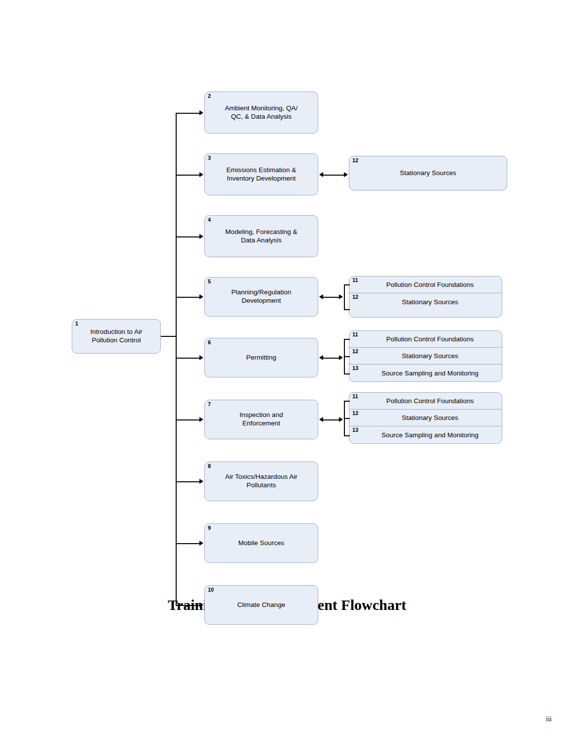1 Introduction to Air
Pollution Control
2 Ambient Monitoring, QA/
QC, & Data Analysis
3 Emissions Estimation &
Inventory Development
12 Stationary Sources
4 Modeling, Forecasting &
Data Analysis
5 Planning/Regulation
Development
11 Pollution Control Foundations
12 Stationary Sources
6 Permitting
11 Pollution Control Foundations
12 Stationary Sources
13 Source Sampling and Monitoring
7 Inspection and
Enforcement
11 Pollution Control Foundations
12 Stationary Sources
13 Source Sampling and Monitoring
8 Air Toxics/Hazardous Air
Pollutants
9 Mobile Sources
10 Climate Change
Training and Development Flowchart
iii